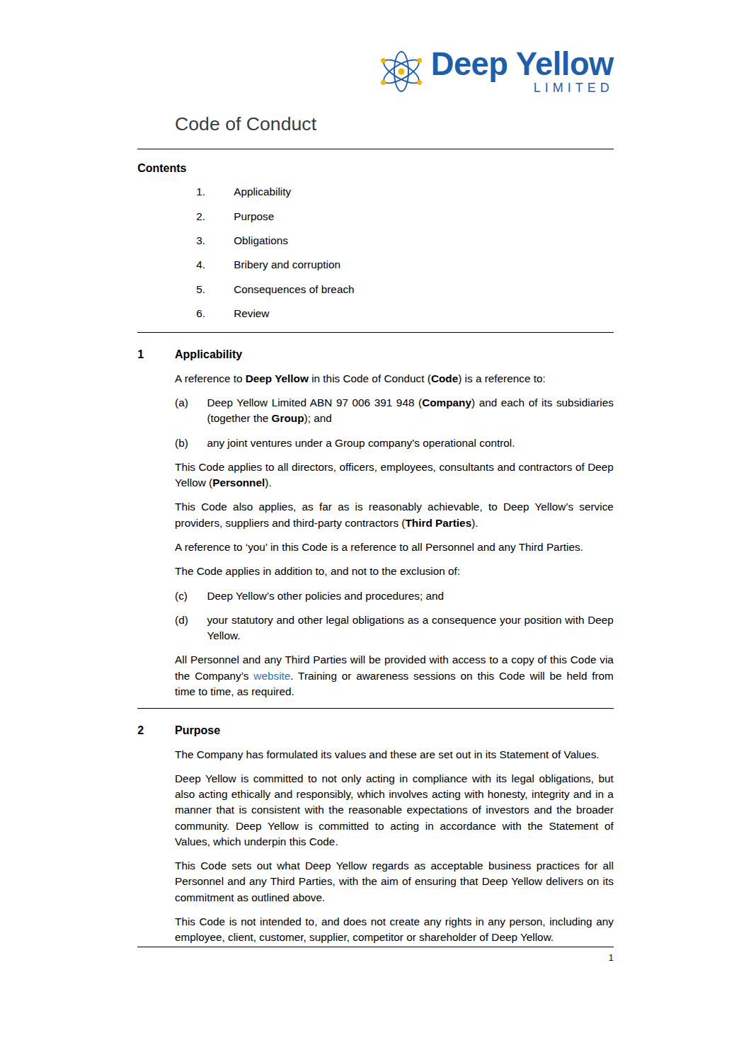Deep Yellow
LIMITED
Code of Conduct
Contents
1. Applicability
2. Purpose
3. Obligations
4. Bribery and corruption
5. Consequences of breach
6. Review
1 Applicability
A reference to Deep Yellow in this Code of Conduct (Code) is a reference to:
(a)
Deep Yellow Limited ABN 97 006 391 948 (Company) and each of its subsidiaries (together the Group); and
(b)
any joint ventures under a Group company’s operational control.
This Code applies to all directors, officers, employees, consultants and contractors of Deep Yellow (Personnel).
This Code also applies, as far as is reasonably achievable, to Deep Yellow’s service providers, suppliers and third-party contractors (Third Parties).
A reference to ‘you’ in this Code is a reference to all Personnel and any Third Parties.
The Code applies in addition to, and not to the exclusion of:
(c)
Deep Yellow’s other policies and procedures; and
(d)
your statutory and other legal obligations as a consequence your position with Deep Yellow.
All Personnel and any Third Parties will be provided with access to a copy of this Code via the Company’s website. Training or awareness sessions on this Code will be held from time to time, as required.
2 Purpose
The Company has formulated its values and these are set out in its Statement of Values.
Deep Yellow is committed to not only acting in compliance with its legal obligations, but also acting ethically and responsibly, which involves acting with honesty, integrity and in a manner that is consistent with the reasonable expectations of investors and the broader community. Deep Yellow is committed to acting in accordance with the Statement of Values, which underpin this Code.
This Code sets out what Deep Yellow regards as acceptable business practices for all Personnel and any Third Parties, with the aim of ensuring that Deep Yellow delivers on its commitment as outlined above.
This Code is not intended to, and does not create any rights in any person, including any employee, client, customer, supplier, competitor or shareholder of Deep Yellow.
1